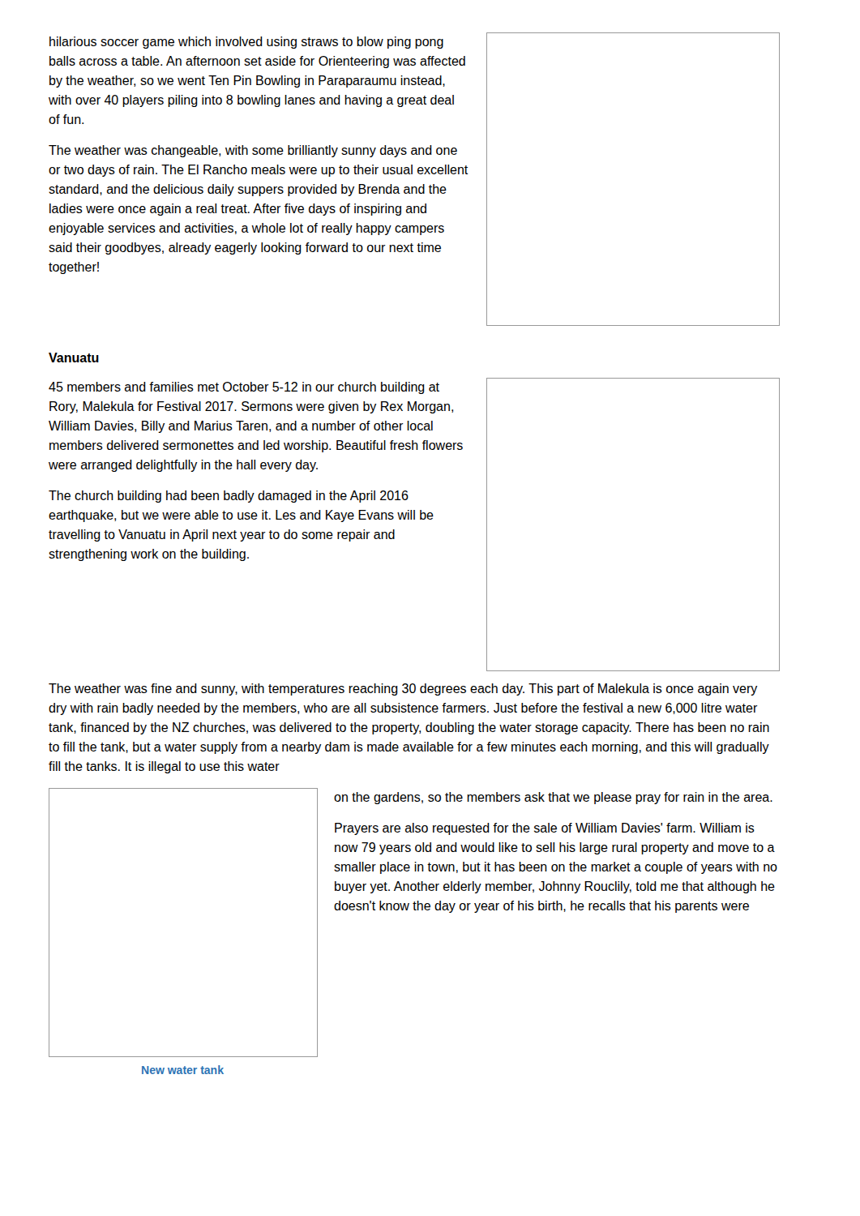hilarious soccer game which involved using straws to blow ping pong balls across a table. An afternoon set aside for Orienteering was affected by the weather, so we went Ten Pin Bowling in Paraparaumu instead, with over 40 players piling into 8 bowling lanes and having a great deal of fun.
The weather was changeable, with some brilliantly sunny days and one or two days of rain. The El Rancho meals were up to their usual excellent standard, and the delicious daily suppers provided by Brenda and the ladies were once again a real treat. After five days of inspiring and enjoyable services and activities, a whole lot of really happy campers said their goodbyes, already eagerly looking forward to our next time together!
Vanuatu
45 members and families met October 5-12 in our church building at Rory, Malekula for Festival 2017. Sermons were given by Rex Morgan, William Davies, Billy and Marius Taren, and a number of other local members delivered sermonettes and led worship. Beautiful fresh flowers were arranged delightfully in the hall every day.
The church building had been badly damaged in the April 2016 earthquake, but we were able to use it. Les and Kaye Evans will be travelling to Vanuatu in April next year to do some repair and strengthening work on the building.
The weather was fine and sunny, with temperatures reaching 30 degrees each day. This part of Malekula is once again very dry with rain badly needed by the members, who are all subsistence farmers. Just before the festival a new 6,000 litre water tank, financed by the NZ churches, was delivered to the property, doubling the water storage capacity. There has been no rain to fill the tank, but a water supply from a nearby dam is made available for a few minutes each morning, and this will gradually fill the tanks. It is illegal to use this water
New water tank
on the gardens, so the members ask that we please pray for rain in the area.
Prayers are also requested for the sale of William Davies' farm. William is now 79 years old and would like to sell his large rural property and move to a smaller place in town, but it has been on the market a couple of years with no buyer yet. Another elderly member, Johnny Rouclily, told me that although he doesn't know the day or year of his birth, he recalls that his parents were